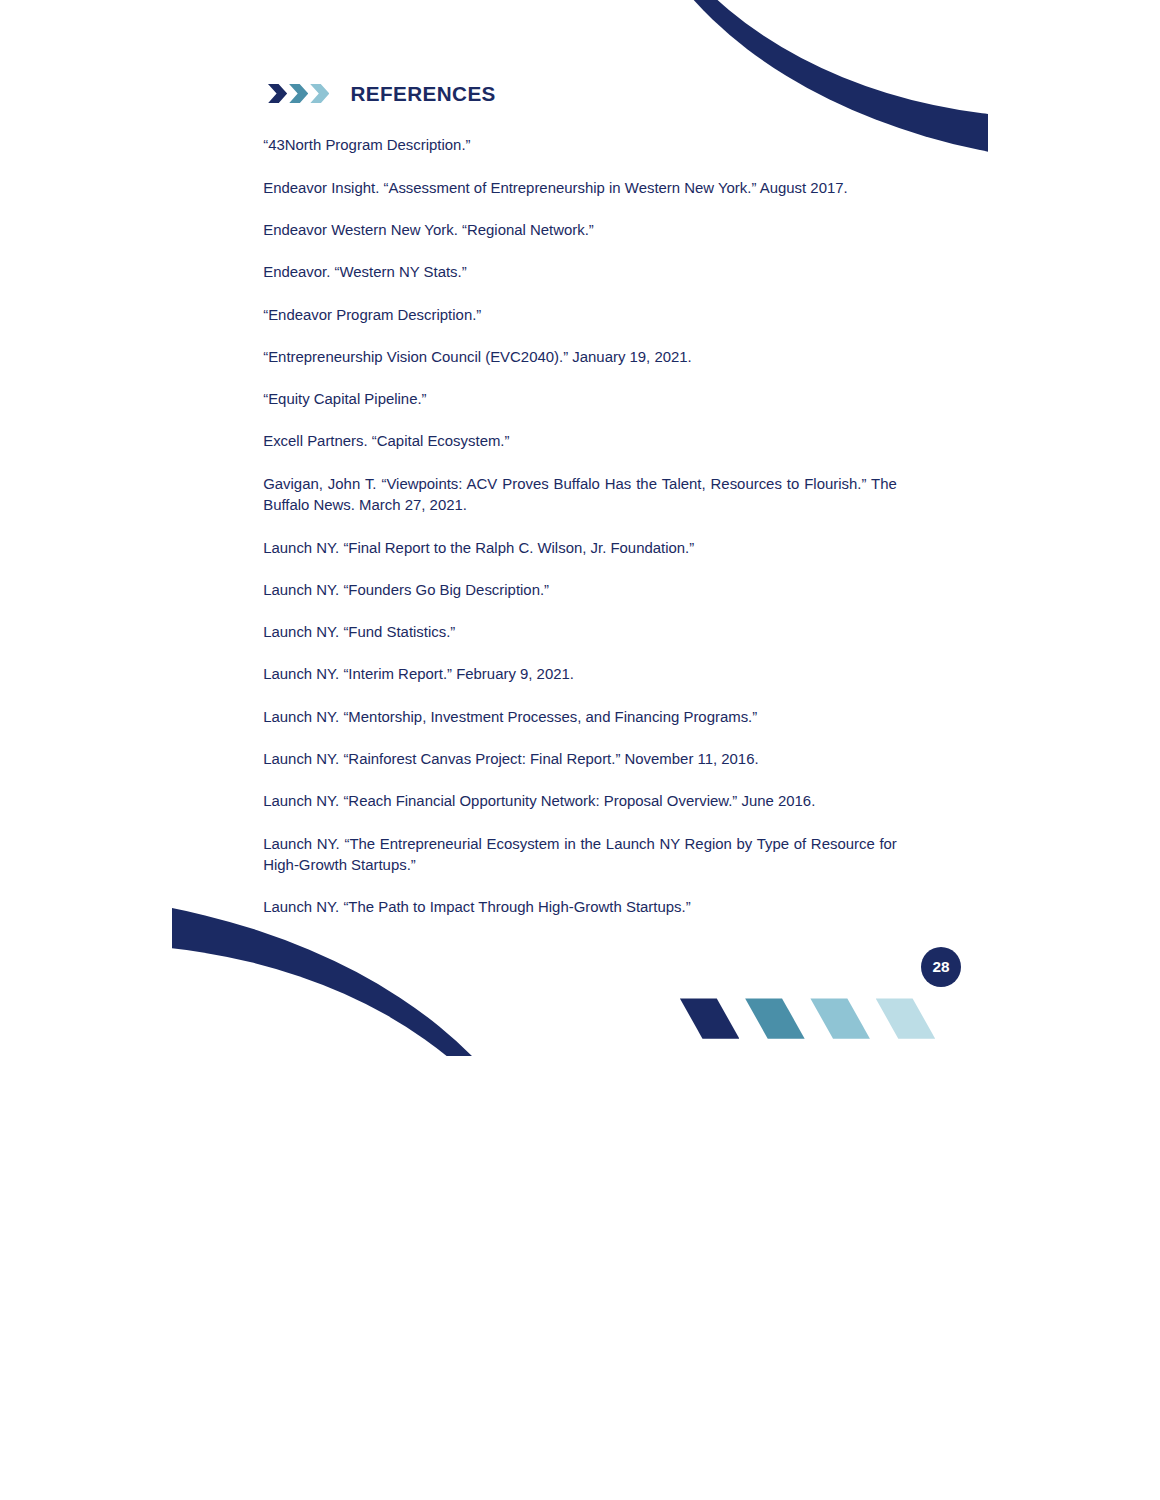REFERENCES
“43North Program Description.”
Endeavor Insight. “Assessment of Entrepreneurship in Western New York.” August 2017.
Endeavor Western New York. “Regional Network.”
Endeavor. “Western NY Stats.”
“Endeavor Program Description.”
“Entrepreneurship Vision Council (EVC2040).” January 19, 2021.
“Equity Capital Pipeline.”
Excell Partners. “Capital Ecosystem.”
Gavigan, John T. “Viewpoints: ACV Proves Buffalo Has the Talent, Resources to Flourish.” The Buffalo News. March 27, 2021.
Launch NY. “Final Report to the Ralph C. Wilson, Jr. Foundation.”
Launch NY. “Founders Go Big Description.”
Launch NY. “Fund Statistics.”
Launch NY. “Interim Report.” February 9, 2021.
Launch NY. “Mentorship, Investment Processes, and Financing Programs.”
Launch NY. “Rainforest Canvas Project: Final Report.” November 11, 2016.
Launch NY. “Reach Financial Opportunity Network: Proposal Overview.” June 2016.
Launch NY. “The Entrepreneurial Ecosystem in the Launch NY Region by Type of Resource for High-Growth Startups.”
Launch NY. “The Path to Impact Through High-Growth Startups.”
28